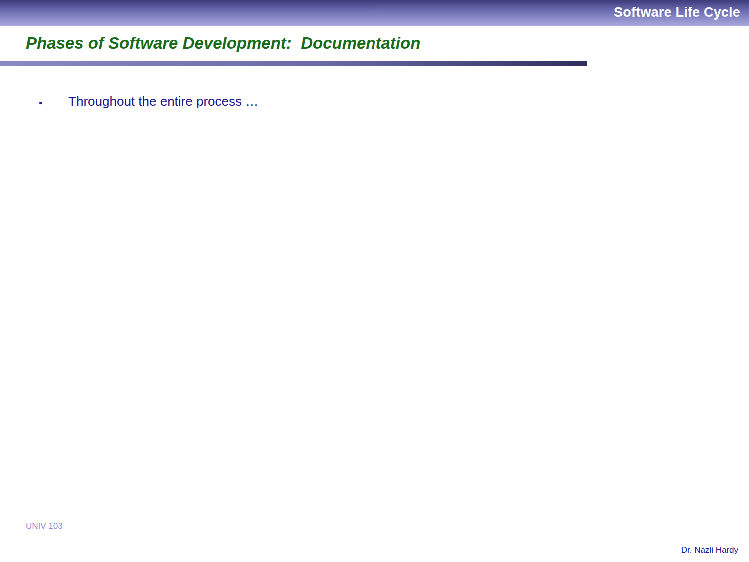Software Life Cycle
Phases of Software Development: Documentation
▪ Throughout the entire process …
UNIV 103
Dr. Nazli Hardy